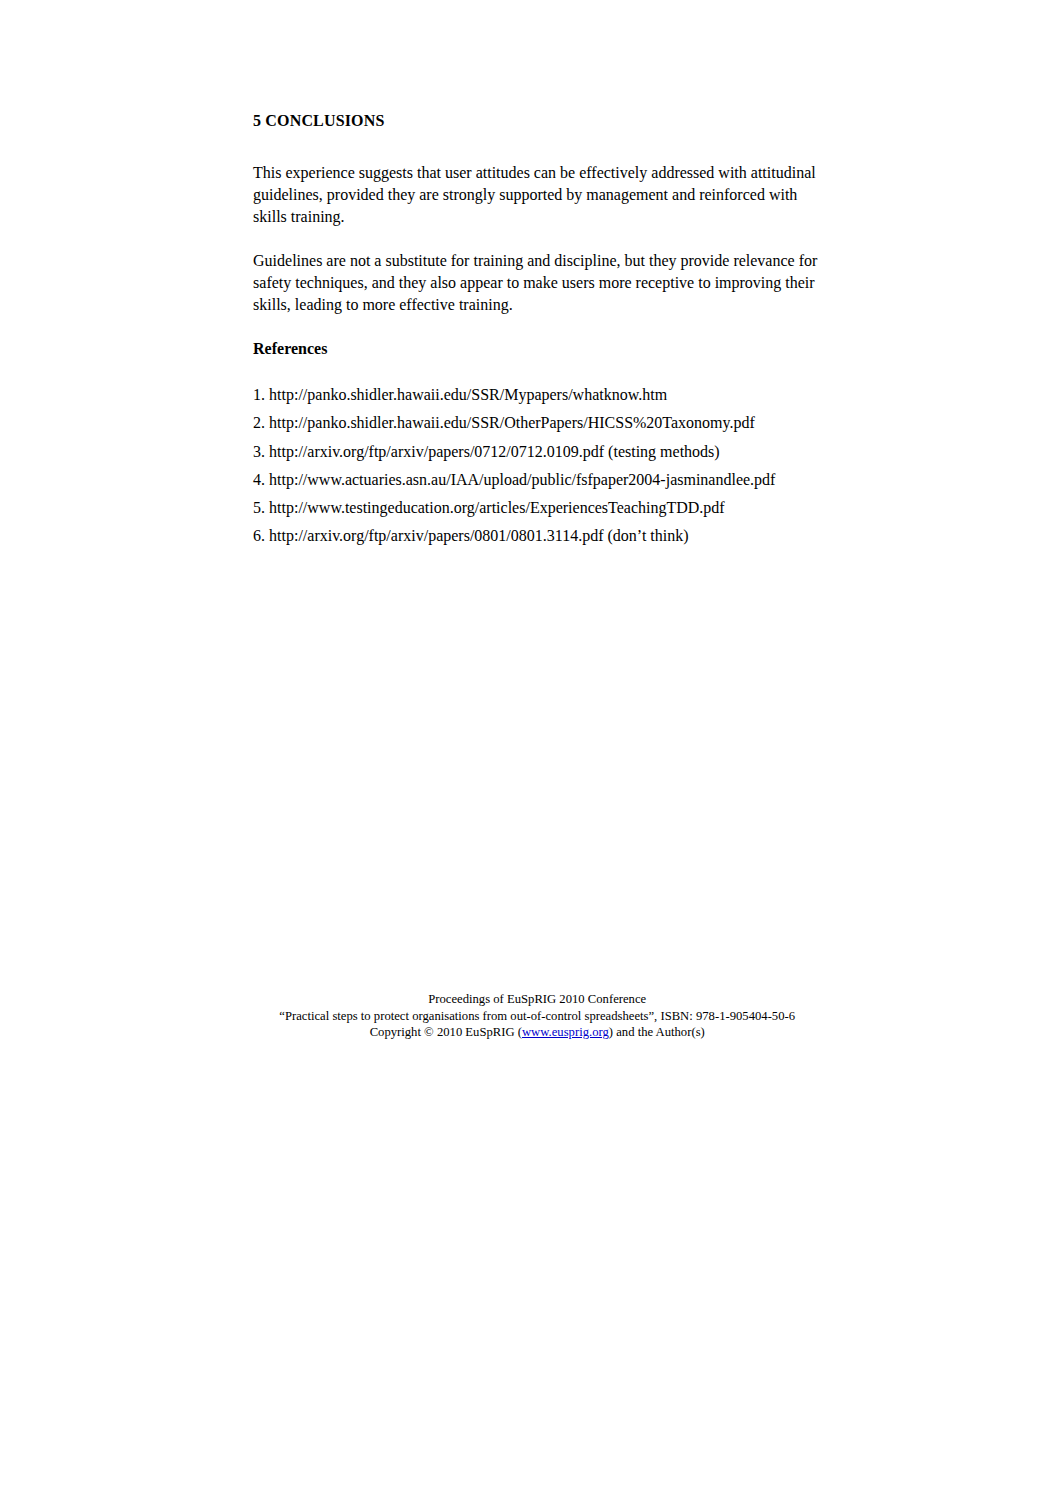5 CONCLUSIONS
This experience suggests that user attitudes can be effectively addressed with attitudinal guidelines, provided they are strongly supported by management and reinforced with skills training.
Guidelines are not a substitute for training and discipline, but they provide relevance for safety techniques, and they also appear to make users more receptive to improving their skills, leading to more effective training.
References
1. http://panko.shidler.hawaii.edu/SSR/Mypapers/whatknow.htm
2. http://panko.shidler.hawaii.edu/SSR/OtherPapers/HICSS%20Taxonomy.pdf
3. http://arxiv.org/ftp/arxiv/papers/0712/0712.0109.pdf (testing methods)
4. http://www.actuaries.asn.au/IAA/upload/public/fsfpaper2004-jasminandlee.pdf
5. http://www.testingeducation.org/articles/ExperiencesTeachingTDD.pdf
6. http://arxiv.org/ftp/arxiv/papers/0801/0801.3114.pdf (don’t think)
Proceedings of EuSpRIG 2010 Conference
“Practical steps to protect organisations from out-of-control spreadsheets”, ISBN: 978-1-905404-50-6
Copyright © 2010 EuSpRIG (www.eusprig.org) and the Author(s)